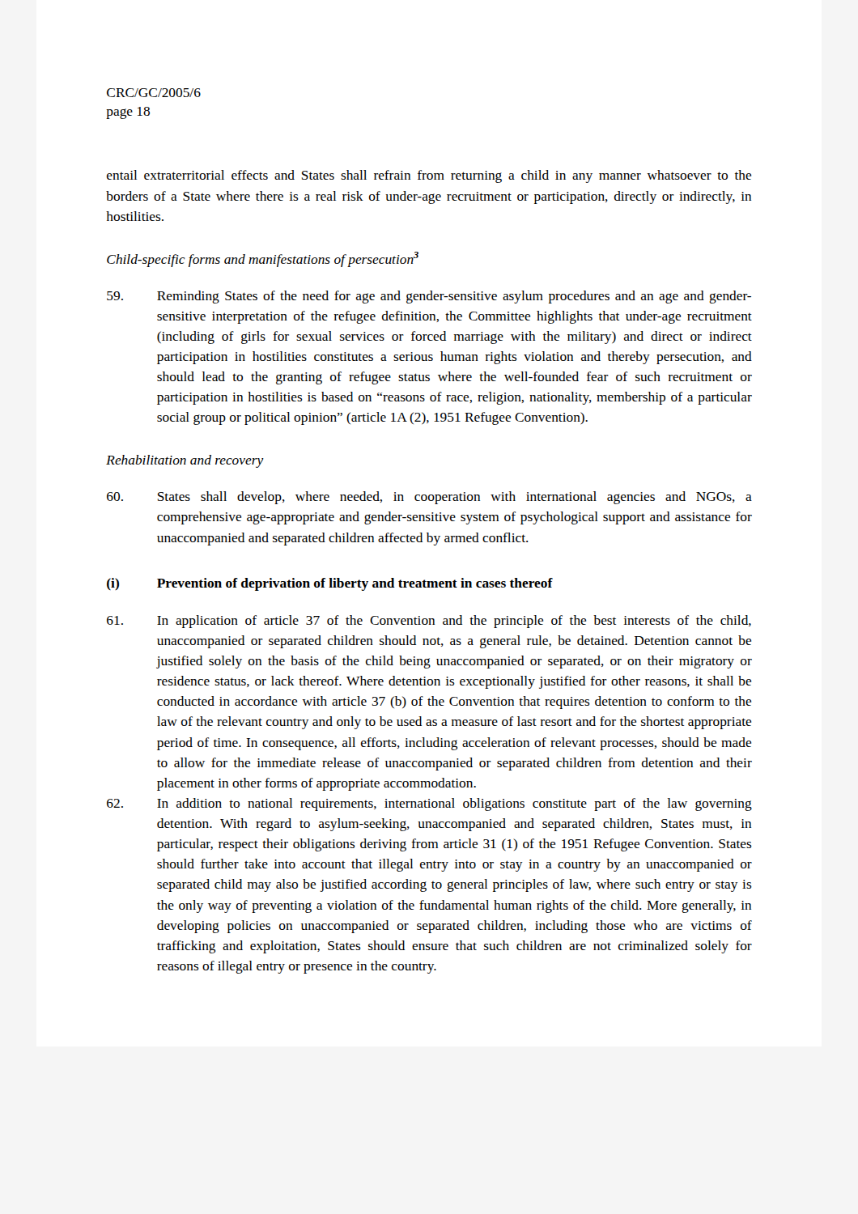CRC/GC/2005/6
page 18
entail extraterritorial effects and States shall refrain from returning a child in any manner whatsoever to the borders of a State where there is a real risk of under-age recruitment or participation, directly or indirectly, in hostilities.
Child-specific forms and manifestations of persecution3
59.
Reminding States of the need for age and gender-sensitive asylum procedures and an age and gender-sensitive interpretation of the refugee definition, the Committee highlights that under-age recruitment (including of girls for sexual services or forced marriage with the military) and direct or indirect participation in hostilities constitutes a serious human rights violation and thereby persecution, and should lead to the granting of refugee status where the well-founded fear of such recruitment or participation in hostilities is based on “reasons of race, religion, nationality, membership of a particular social group or political opinion” (article 1A (2), 1951 Refugee Convention).
Rehabilitation and recovery
60.
States shall develop, where needed, in cooperation with international agencies and NGOs, a comprehensive age-appropriate and gender-sensitive system of psychological support and assistance for unaccompanied and separated children affected by armed conflict.
(i) Prevention of deprivation of liberty and treatment in cases thereof
61.
In application of article 37 of the Convention and the principle of the best interests of the child, unaccompanied or separated children should not, as a general rule, be detained. Detention cannot be justified solely on the basis of the child being unaccompanied or separated, or on their migratory or residence status, or lack thereof. Where detention is exceptionally justified for other reasons, it shall be conducted in accordance with article 37 (b) of the Convention that requires detention to conform to the law of the relevant country and only to be used as a measure of last resort and for the shortest appropriate period of time. In consequence, all efforts, including acceleration of relevant processes, should be made to allow for the immediate release of unaccompanied or separated children from detention and their placement in other forms of appropriate accommodation.
62.
In addition to national requirements, international obligations constitute part of the law governing detention. With regard to asylum-seeking, unaccompanied and separated children, States must, in particular, respect their obligations deriving from article 31 (1) of the 1951 Refugee Convention. States should further take into account that illegal entry into or stay in a country by an unaccompanied or separated child may also be justified according to general principles of law, where such entry or stay is the only way of preventing a violation of the fundamental human rights of the child. More generally, in developing policies on unaccompanied or separated children, including those who are victims of trafficking and exploitation, States should ensure that such children are not criminalized solely for reasons of illegal entry or presence in the country.